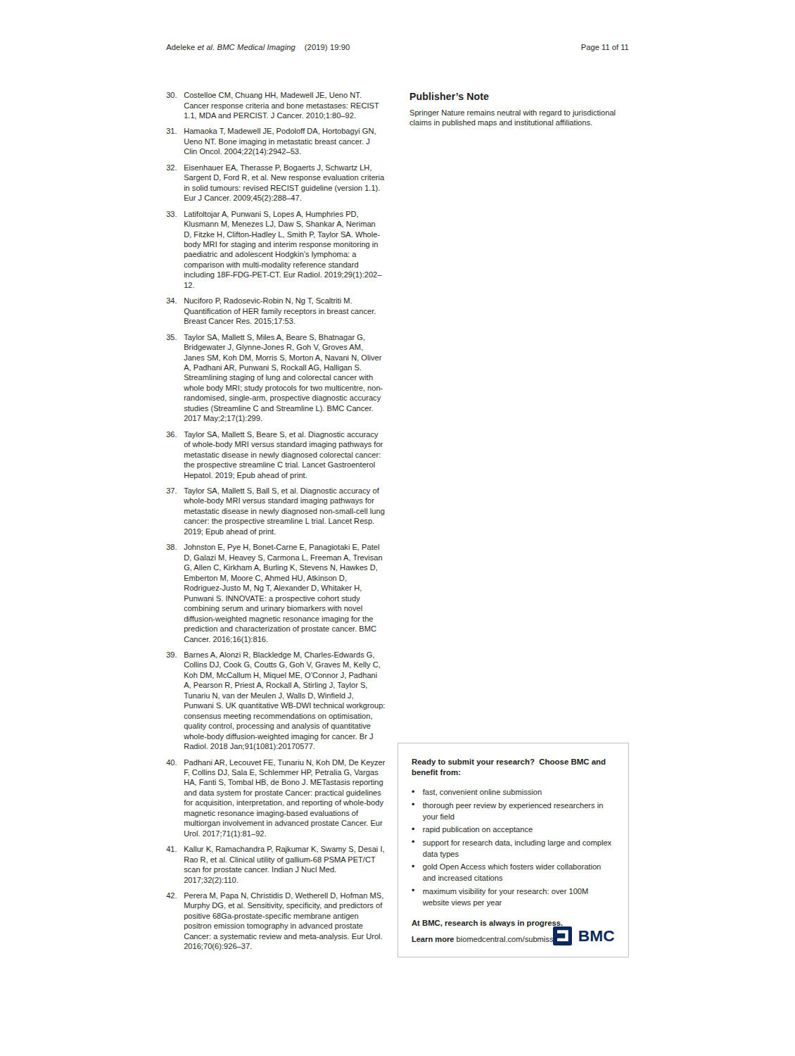Adeleke et al. BMC Medical Imaging (2019) 19:90
Page 11 of 11
Costelloe CM, Chuang HH, Madewell JE, Ueno NT. Cancer response criteria and bone metastases: RECIST 1.1, MDA and PERCIST. J Cancer. 2010;1:80–92.
Hamaoka T, Madewell JE, Podoloff DA, Hortobagyi GN, Ueno NT. Bone imaging in metastatic breast cancer. J Clin Oncol. 2004;22(14):2942–53.
Eisenhauer EA, Therasse P, Bogaerts J, Schwartz LH, Sargent D, Ford R, et al. New response evaluation criteria in solid tumours: revised RECIST guideline (version 1.1). Eur J Cancer. 2009;45(2):288–47.
Latifoltojar A, Punwani S, Lopes A, Humphries PD, Klusmann M, Menezes LJ, Daw S, Shankar A, Neriman D, Fitzke H, Clifton-Hadley L, Smith P, Taylor SA. Whole-body MRI for staging and interim response monitoring in paediatric and adolescent Hodgkin’s lymphoma: a comparison with multi-modality reference standard including 18F-FDG-PET-CT. Eur Radiol. 2019;29(1):202–12.
Nuciforo P, Radosevic-Robin N, Ng T, Scaltriti M. Quantification of HER family receptors in breast cancer. Breast Cancer Res. 2015;17:53.
Taylor SA, Mallett S, Miles A, Beare S, Bhatnagar G, Bridgewater J, Glynne-Jones R, Goh V, Groves AM, Janes SM, Koh DM, Morris S, Morton A, Navani N, Oliver A, Padhani AR, Punwani S, Rockall AG, Halligan S. Streamlining staging of lung and colorectal cancer with whole body MRI; study protocols for two multicentre, non-randomised, single-arm, prospective diagnostic accuracy studies (Streamline C and Streamline L). BMC Cancer. 2017 May;2;17(1):299.
Taylor SA, Mallett S, Beare S, et al. Diagnostic accuracy of whole-body MRI versus standard imaging pathways for metastatic disease in newly diagnosed colorectal cancer: the prospective streamline C trial. Lancet Gastroenterol Hepatol. 2019; Epub ahead of print.
Taylor SA, Mallett S, Ball S, et al. Diagnostic accuracy of whole-body MRI versus standard imaging pathways for metastatic disease in newly diagnosed non-small-cell lung cancer: the prospective streamline L trial. Lancet Resp. 2019; Epub ahead of print.
Johnston E, Pye H, Bonet-Carne E, Panagiotaki E, Patel D, Galazi M, Heavey S, Carmona L, Freeman A, Trevisan G, Allen C, Kirkham A, Burling K, Stevens N, Hawkes D, Emberton M, Moore C, Ahmed HU, Atkinson D, Rodriguez-Justo M, Ng T, Alexander D, Whitaker H, Punwani S. INNOVATE: a prospective cohort study combining serum and urinary biomarkers with novel diffusion-weighted magnetic resonance imaging for the prediction and characterization of prostate cancer. BMC Cancer. 2016;16(1):816.
Barnes A, Alonzi R, Blackledge M, Charles-Edwards G, Collins DJ, Cook G, Coutts G, Goh V, Graves M, Kelly C, Koh DM, McCallum H, Miquel ME, O’Connor J, Padhani A, Pearson R, Priest A, Rockall A, Stirling J, Taylor S, Tunariu N, van der Meulen J, Walls D, Winfield J, Punwani S. UK quantitative WB-DWI technical workgroup: consensus meeting recommendations on optimisation, quality control, processing and analysis of quantitative whole-body diffusion-weighted imaging for cancer. Br J Radiol. 2018 Jan;91(1081):20170577.
Padhani AR, Lecouvet FE, Tunariu N, Koh DM, De Keyzer F, Collins DJ, Sala E, Schlemmer HP, Petralia G, Vargas HA, Fanti S, Tombal HB, de Bono J. METastasis reporting and data system for prostate Cancer: practical guidelines for acquisition, interpretation, and reporting of whole-body magnetic resonance imaging-based evaluations of multiorgan involvement in advanced prostate Cancer. Eur Urol. 2017;71(1):81–92.
Kallur K, Ramachandra P, Rajkumar K, Swamy S, Desai I, Rao R, et al. Clinical utility of gallium-68 PSMA PET/CT scan for prostate cancer. Indian J Nucl Med. 2017;32(2):110.
Perera M, Papa N, Christidis D, Wetherell D, Hofman MS, Murphy DG, et al. Sensitivity, specificity, and predictors of positive 68Ga-prostate-specific membrane antigen positron emission tomography in advanced prostate Cancer: a systematic review and meta-analysis. Eur Urol. 2016;70(6):926–37.
Publisher’s Note
Springer Nature remains neutral with regard to jurisdictional claims in published maps and institutional affiliations.
Ready to submit your research? Choose BMC and benefit from:
fast, convenient online submission
thorough peer review by experienced researchers in your field
rapid publication on acceptance
support for research data, including large and complex data types
gold Open Access which fosters wider collaboration and increased citations
maximum visibility for your research: over 100M website views per year
At BMC, research is always in progress.
Learn more biomedcentral.com/submissions
BMC